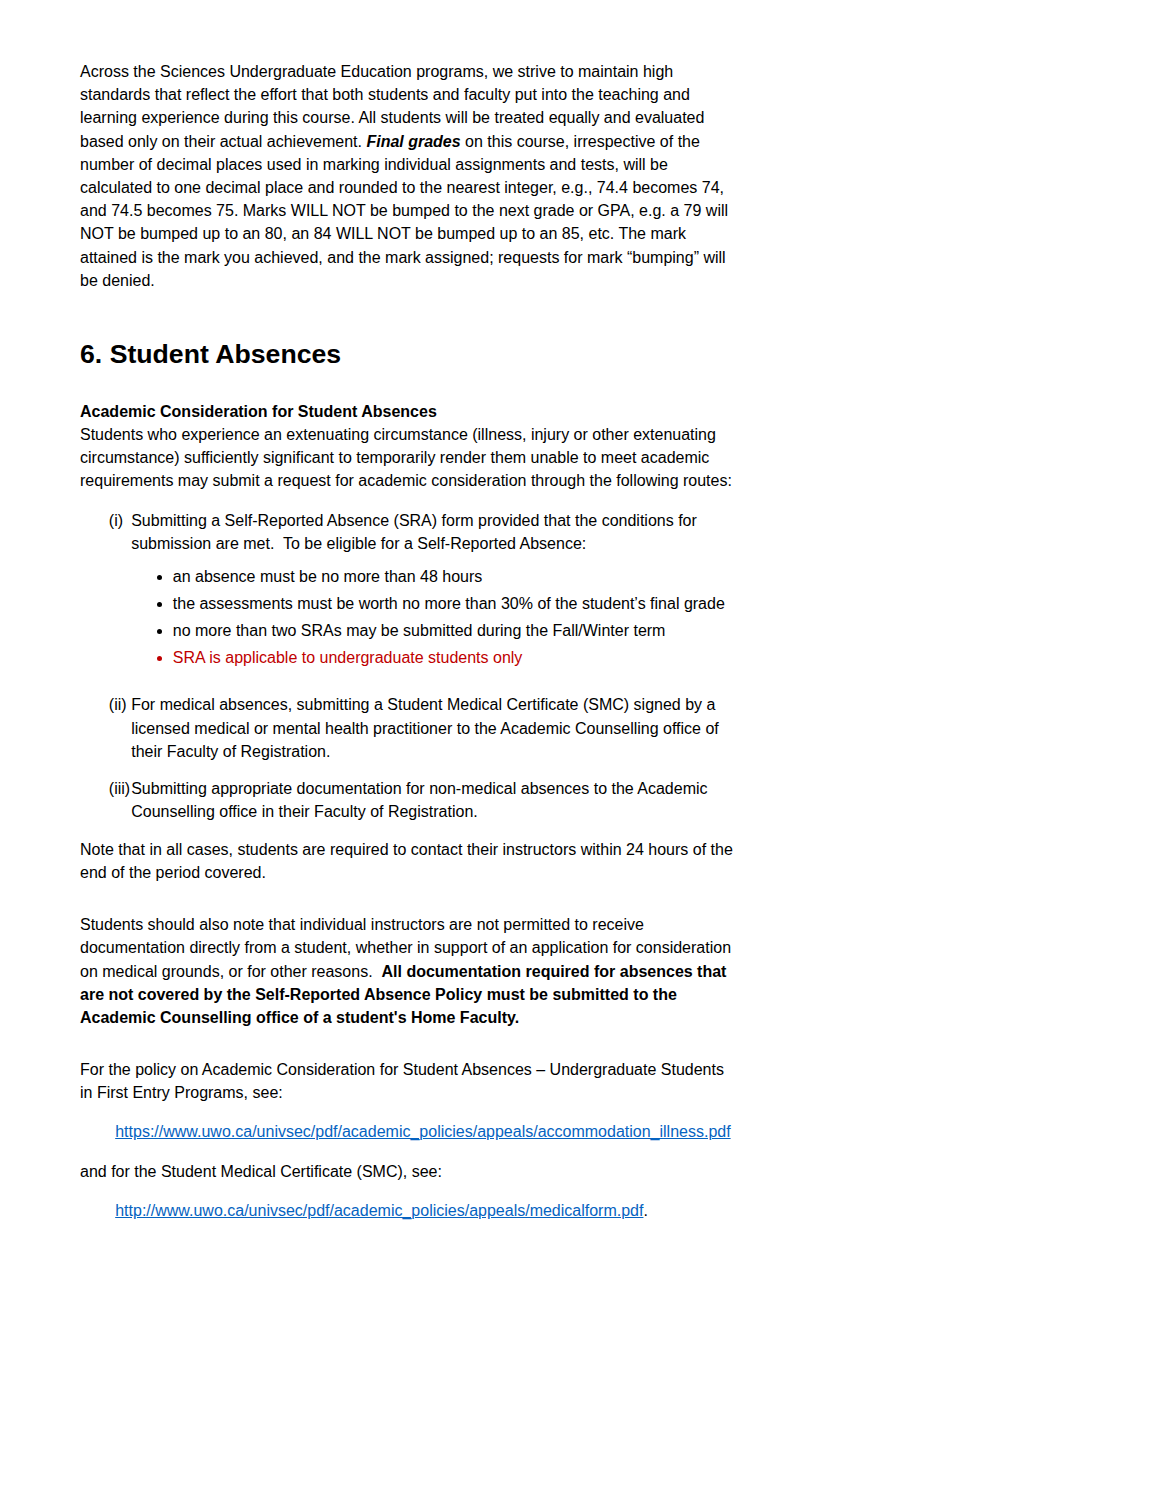Across the Sciences Undergraduate Education programs, we strive to maintain high standards that reflect the effort that both students and faculty put into the teaching and learning experience during this course. All students will be treated equally and evaluated based only on their actual achievement. Final grades on this course, irrespective of the number of decimal places used in marking individual assignments and tests, will be calculated to one decimal place and rounded to the nearest integer, e.g., 74.4 becomes 74, and 74.5 becomes 75. Marks WILL NOT be bumped to the next grade or GPA, e.g. a 79 will NOT be bumped up to an 80, an 84 WILL NOT be bumped up to an 85, etc. The mark attained is the mark you achieved, and the mark assigned; requests for mark “bumping” will be denied.
6. Student Absences
Academic Consideration for Student Absences
Students who experience an extenuating circumstance (illness, injury or other extenuating circumstance) sufficiently significant to temporarily render them unable to meet academic requirements may submit a request for academic consideration through the following routes:
(i) Submitting a Self-Reported Absence (SRA) form provided that the conditions for submission are met. To be eligible for a Self-Reported Absence:
an absence must be no more than 48 hours
the assessments must be worth no more than 30% of the student’s final grade
no more than two SRAs may be submitted during the Fall/Winter term
SRA is applicable to undergraduate students only
(ii) For medical absences, submitting a Student Medical Certificate (SMC) signed by a licensed medical or mental health practitioner to the Academic Counselling office of their Faculty of Registration.
(iii) Submitting appropriate documentation for non-medical absences to the Academic Counselling office in their Faculty of Registration.
Note that in all cases, students are required to contact their instructors within 24 hours of the end of the period covered.
Students should also note that individual instructors are not permitted to receive documentation directly from a student, whether in support of an application for consideration on medical grounds, or for other reasons. All documentation required for absences that are not covered by the Self-Reported Absence Policy must be submitted to the Academic Counselling office of a student's Home Faculty.
For the policy on Academic Consideration for Student Absences – Undergraduate Students in First Entry Programs, see:
https://www.uwo.ca/univsec/pdf/academic_policies/appeals/accommodation_illness.pdf
and for the Student Medical Certificate (SMC), see:
http://www.uwo.ca/univsec/pdf/academic_policies/appeals/medicalform.pdf.